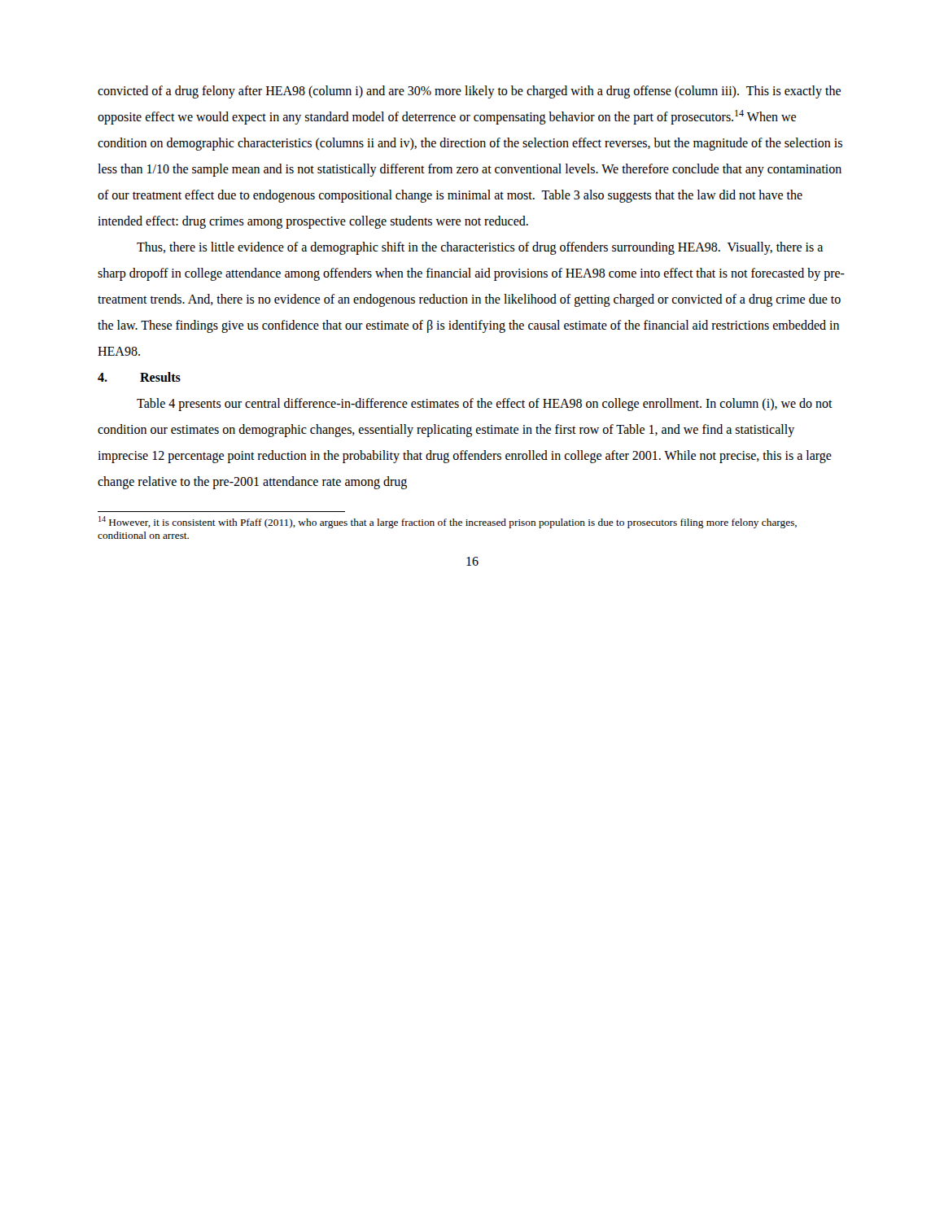convicted of a drug felony after HEA98 (column i) and are 30% more likely to be charged with a drug offense (column iii). This is exactly the opposite effect we would expect in any standard model of deterrence or compensating behavior on the part of prosecutors.14 When we condition on demographic characteristics (columns ii and iv), the direction of the selection effect reverses, but the magnitude of the selection is less than 1/10 the sample mean and is not statistically different from zero at conventional levels. We therefore conclude that any contamination of our treatment effect due to endogenous compositional change is minimal at most. Table 3 also suggests that the law did not have the intended effect: drug crimes among prospective college students were not reduced.
Thus, there is little evidence of a demographic shift in the characteristics of drug offenders surrounding HEA98. Visually, there is a sharp dropoff in college attendance among offenders when the financial aid provisions of HEA98 come into effect that is not forecasted by pre-treatment trends. And, there is no evidence of an endogenous reduction in the likelihood of getting charged or convicted of a drug crime due to the law. These findings give us confidence that our estimate of β is identifying the causal estimate of the financial aid restrictions embedded in HEA98.
4.
Results
Table 4 presents our central difference-in-difference estimates of the effect of HEA98 on college enrollment. In column (i), we do not condition our estimates on demographic changes, essentially replicating estimate in the first row of Table 1, and we find a statistically imprecise 12 percentage point reduction in the probability that drug offenders enrolled in college after 2001. While not precise, this is a large change relative to the pre-2001 attendance rate among drug
14 However, it is consistent with Pfaff (2011), who argues that a large fraction of the increased prison population is due to prosecutors filing more felony charges, conditional on arrest.
16